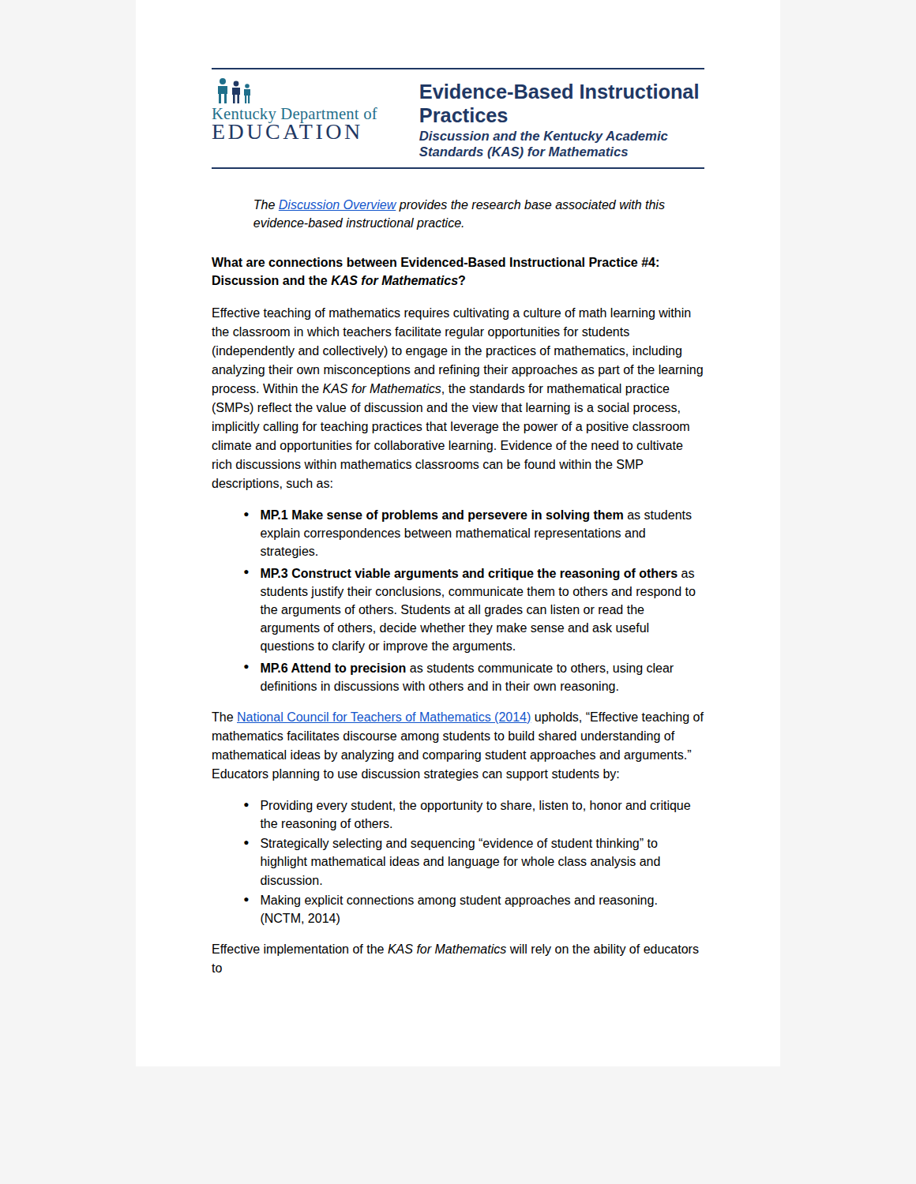Kentucky Department of
EDUCATION
Evidence-Based Instructional Practices
Discussion and the Kentucky Academic Standards (KAS) for Mathematics
The Discussion Overview provides the research base associated with this evidence-based instructional practice.
What are connections between Evidenced-Based Instructional Practice #4: Discussion and the KAS for Mathematics?
Effective teaching of mathematics requires cultivating a culture of math learning within the classroom in which teachers facilitate regular opportunities for students (independently and collectively) to engage in the practices of mathematics, including analyzing their own misconceptions and refining their approaches as part of the learning process. Within the KAS for Mathematics, the standards for mathematical practice (SMPs) reflect the value of discussion and the view that learning is a social process, implicitly calling for teaching practices that leverage the power of a positive classroom climate and opportunities for collaborative learning. Evidence of the need to cultivate rich discussions within mathematics classrooms can be found within the SMP descriptions, such as:
MP.1 Make sense of problems and persevere in solving them as students explain correspondences between mathematical representations and strategies.
MP.3 Construct viable arguments and critique the reasoning of others as students justify their conclusions, communicate them to others and respond to the arguments of others. Students at all grades can listen or read the arguments of others, decide whether they make sense and ask useful questions to clarify or improve the arguments.
MP.6 Attend to precision as students communicate to others, using clear definitions in discussions with others and in their own reasoning.
The National Council for Teachers of Mathematics (2014) upholds, “Effective teaching of mathematics facilitates discourse among students to build shared understanding of mathematical ideas by analyzing and comparing student approaches and arguments.” Educators planning to use discussion strategies can support students by:
Providing every student, the opportunity to share, listen to, honor and critique the reasoning of others.
Strategically selecting and sequencing “evidence of student thinking” to highlight mathematical ideas and language for whole class analysis and discussion.
Making explicit connections among student approaches and reasoning. (NCTM, 2014)
Effective implementation of the KAS for Mathematics will rely on the ability of educators to